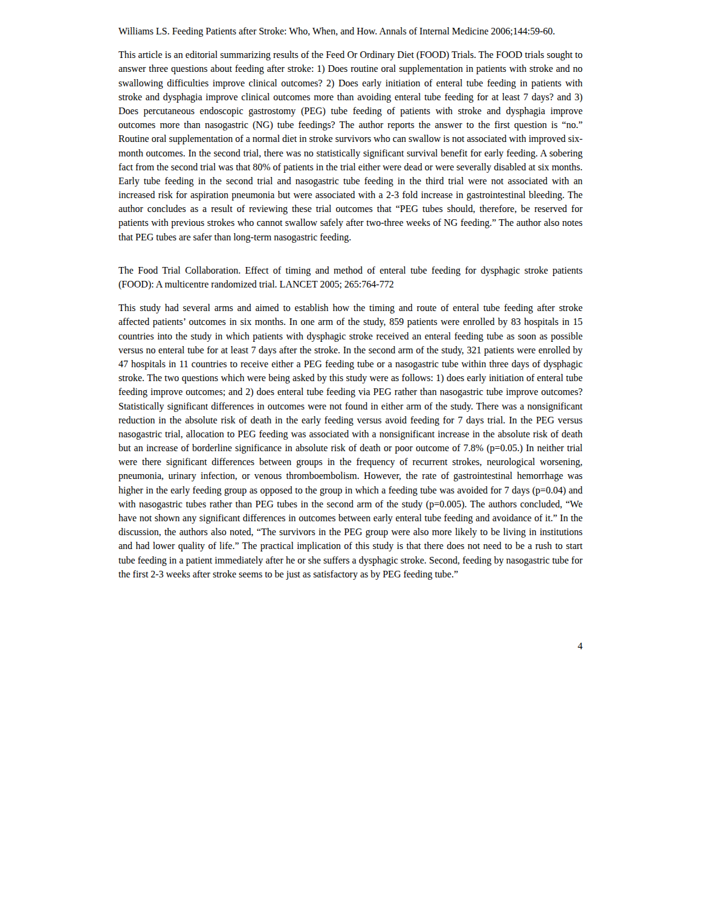Williams LS. Feeding Patients after Stroke: Who, When, and How. Annals of Internal Medicine 2006;144:59-60.
This article is an editorial summarizing results of the Feed Or Ordinary Diet (FOOD) Trials. The FOOD trials sought to answer three questions about feeding after stroke: 1) Does routine oral supplementation in patients with stroke and no swallowing difficulties improve clinical outcomes? 2) Does early initiation of enteral tube feeding in patients with stroke and dysphagia improve clinical outcomes more than avoiding enteral tube feeding for at least 7 days? and 3) Does percutaneous endoscopic gastrostomy (PEG) tube feeding of patients with stroke and dysphagia improve outcomes more than nasogastric (NG) tube feedings? The author reports the answer to the first question is “no.” Routine oral supplementation of a normal diet in stroke survivors who can swallow is not associated with improved six-month outcomes. In the second trial, there was no statistically significant survival benefit for early feeding. A sobering fact from the second trial was that 80% of patients in the trial either were dead or were severally disabled at six months. Early tube feeding in the second trial and nasogastric tube feeding in the third trial were not associated with an increased risk for aspiration pneumonia but were associated with a 2-3 fold increase in gastrointestinal bleeding. The author concludes as a result of reviewing these trial outcomes that “PEG tubes should, therefore, be reserved for patients with previous strokes who cannot swallow safely after two-three weeks of NG feeding.” The author also notes that PEG tubes are safer than long-term nasogastric feeding.
The Food Trial Collaboration. Effect of timing and method of enteral tube feeding for dysphagic stroke patients (FOOD): A multicentre randomized trial. LANCET 2005; 265:764-772
This study had several arms and aimed to establish how the timing and route of enteral tube feeding after stroke affected patients’ outcomes in six months. In one arm of the study, 859 patients were enrolled by 83 hospitals in 15 countries into the study in which patients with dysphagic stroke received an enteral feeding tube as soon as possible versus no enteral tube for at least 7 days after the stroke. In the second arm of the study, 321 patients were enrolled by 47 hospitals in 11 countries to receive either a PEG feeding tube or a nasogastric tube within three days of dysphagic stroke. The two questions which were being asked by this study were as follows: 1) does early initiation of enteral tube feeding improve outcomes; and 2) does enteral tube feeding via PEG rather than nasogastric tube improve outcomes? Statistically significant differences in outcomes were not found in either arm of the study. There was a nonsignificant reduction in the absolute risk of death in the early feeding versus avoid feeding for 7 days trial. In the PEG versus nasogastric trial, allocation to PEG feeding was associated with a nonsignificant increase in the absolute risk of death but an increase of borderline significance in absolute risk of death or poor outcome of 7.8% (p=0.05.) In neither trial were there significant differences between groups in the frequency of recurrent strokes, neurological worsening, pneumonia, urinary infection, or venous thromboembolism. However, the rate of gastrointestinal hemorrhage was higher in the early feeding group as opposed to the group in which a feeding tube was avoided for 7 days (p=0.04) and with nasogastric tubes rather than PEG tubes in the second arm of the study (p=0.005). The authors concluded, “We have not shown any significant differences in outcomes between early enteral tube feeding and avoidance of it.” In the discussion, the authors also noted, “The survivors in the PEG group were also more likely to be living in institutions and had lower quality of life.” The practical implication of this study is that there does not need to be a rush to start tube feeding in a patient immediately after he or she suffers a dysphagic stroke. Second, feeding by nasogastric tube for the first 2-3 weeks after stroke seems to be just as satisfactory as by PEG feeding tube.”
4